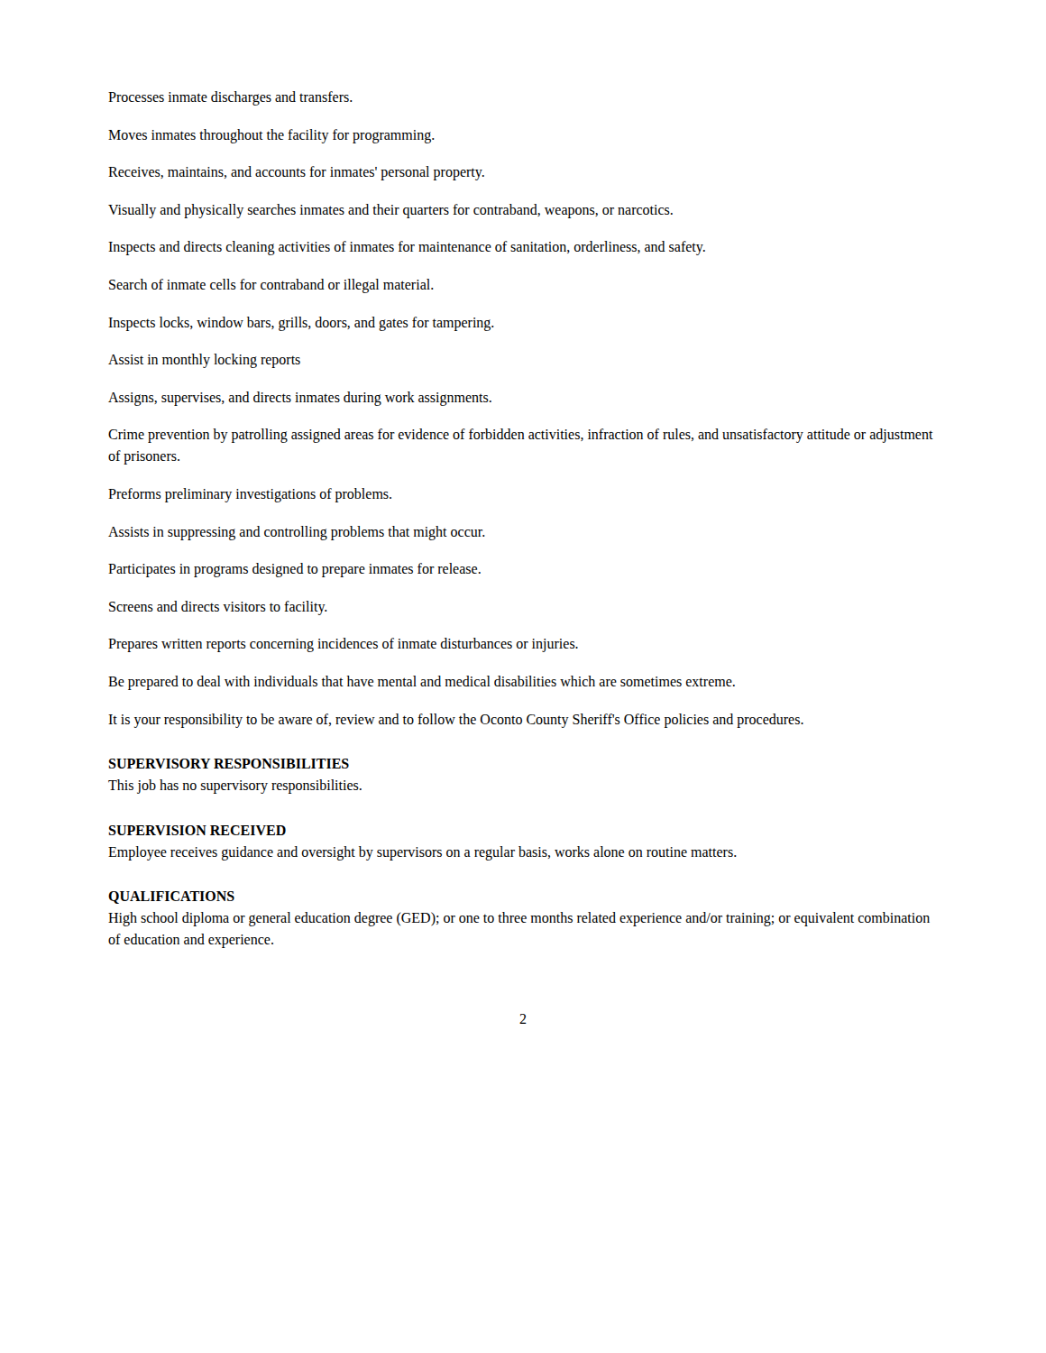Processes inmate discharges and transfers.
Moves inmates throughout the facility for programming.
Receives, maintains, and accounts for inmates' personal property.
Visually and physically searches inmates and their quarters for contraband, weapons, or narcotics.
Inspects and directs cleaning activities of inmates for maintenance of sanitation, orderliness, and safety.
Search of inmate cells for contraband or illegal material.
Inspects locks, window bars, grills, doors, and gates for tampering.
Assist in monthly locking reports
Assigns, supervises, and directs inmates during work assignments.
Crime prevention by patrolling assigned areas for evidence of forbidden activities, infraction of rules, and unsatisfactory attitude or adjustment of prisoners.
Preforms preliminary investigations of problems.
Assists in suppressing and controlling problems that might occur.
Participates in programs designed to prepare inmates for release.
Screens and directs visitors to facility.
Prepares written reports concerning incidences of inmate disturbances or injuries.
Be prepared to deal with individuals that have mental and medical disabilities which are sometimes extreme.
It is your responsibility to be aware of, review and to follow the Oconto County Sheriff's Office policies and procedures.
Supervisory Responsibilities
This job has no supervisory responsibilities.
Supervision Received
Employee receives guidance and oversight by supervisors on a regular basis, works alone on routine matters.
Qualifications
High school diploma or general education degree (GED); or one to three months related experience and/or training; or equivalent combination of education and experience.
2